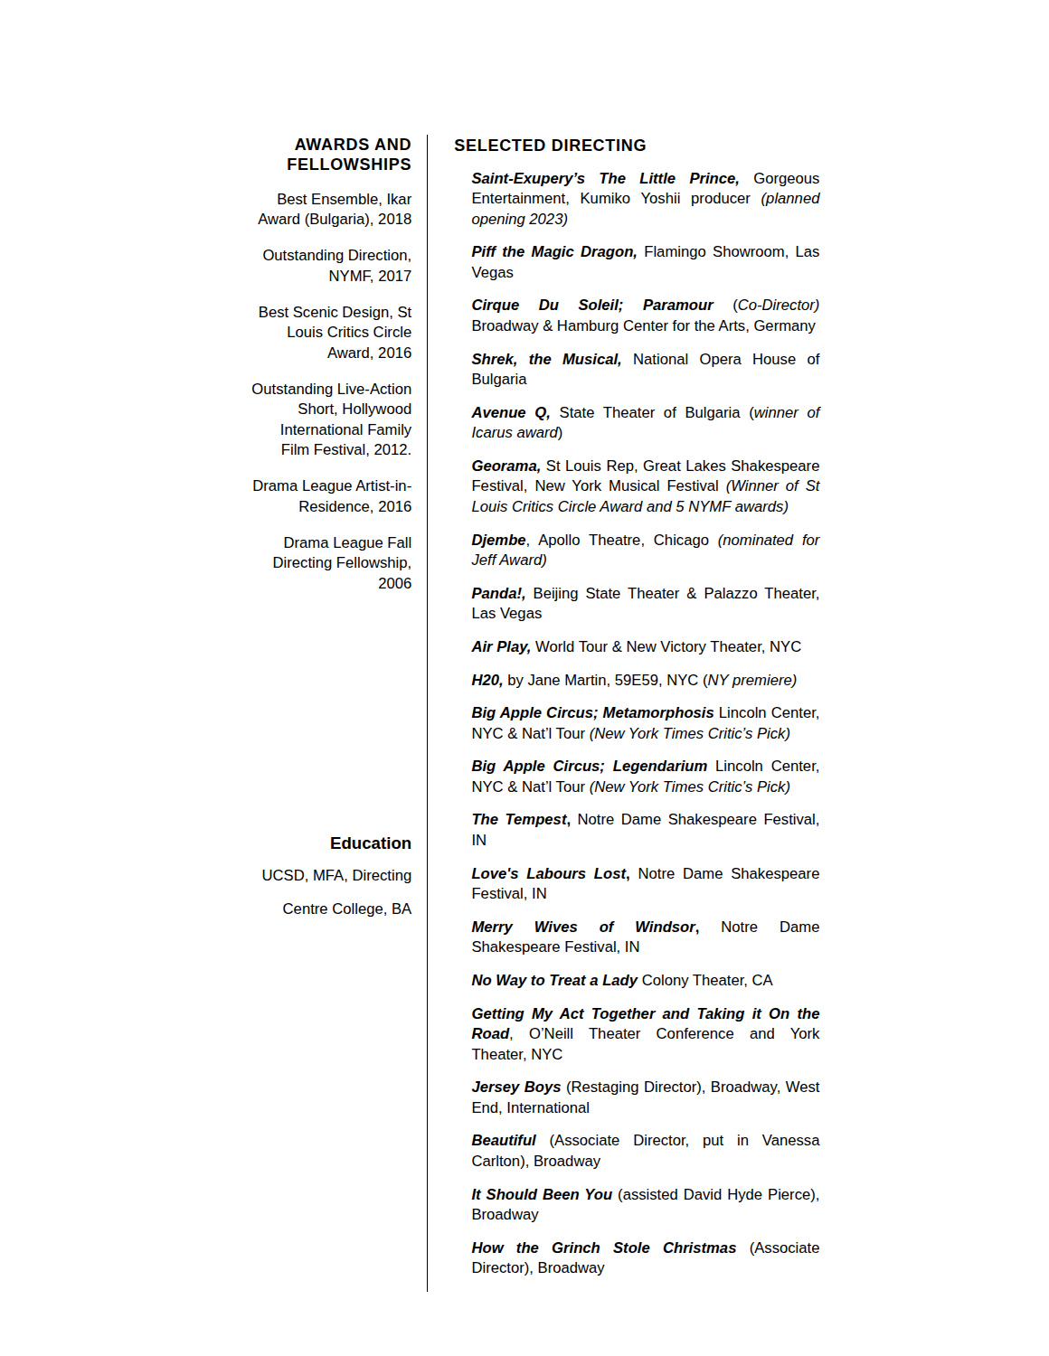| Awards and Fellowships Best Ensemble, Ikar Award (Bulgaria), 2018 Outstanding Direction, NYMF, 2017 Best Scenic Design, St Louis Critics Circle Award, 2016 Outstanding Live-Action Short, Hollywood International Family Film Festival, 2012. Drama League Artist-in-Residence, 2016 Drama League Fall Directing Fellowship, 2006 Education UCSD, MFA, Directing Centre College, BA | Selected Directing Saint-Exupery’s The Little Prince, Gorgeous Entertainment, Kumiko Yoshii producer (planned opening 2023) Piff the Magic Dragon, Flamingo Showroom, Las Vegas Cirque Du Soleil; Paramour ( Co-Director) Broadway & Hamburg Center for the Arts, Germany Shrek, the Musical, National Opera House of Bulgaria Avenue Q, State Theater of Bulgaria ( winner of Icarus award ) Georama, St Louis Rep, Great Lakes Shakespeare Festival, New York Musical Festival (Winner of St Louis Critics Circle Award and 5 NYMF awards) Djembe , Apollo Theatre, Chicago (nominated for Jeff Award) Panda!, Beijing State Theater & Palazzo Theater, Las Vegas Air Play, World Tour & New Victory Theater, NYC H20, by Jane Martin, 59E59, NYC ( NY premiere) Big Apple Circus; Metamorphosis Lincoln Center, NYC & Nat’l Tour (New York Times Critic’s Pick) Big Apple Circus; Legendarium Lincoln Center, NYC & Nat’l Tour (New York Times Critic’s Pick) The Tempest , Notre Dame Shakespeare Festival, IN Love's Labours Lost , Notre Dame Shakespeare Festival, IN Merry Wives of Windsor , Notre Dame Shakespeare Festival, IN No Way to Treat a Lady Colony Theater, CA Getting My Act Together and Taking it On the Road , O’Neill Theater Conference and York Theater, NYC Jersey Boys (Restaging Director), Broadway, West End, International Beautiful (Associate Director, put in Vanessa Carlton), Broadway It Should Been You (assisted David Hyde Pierce), Broadway How the Grinch Stole Christmas (Associate Director), Broadway |